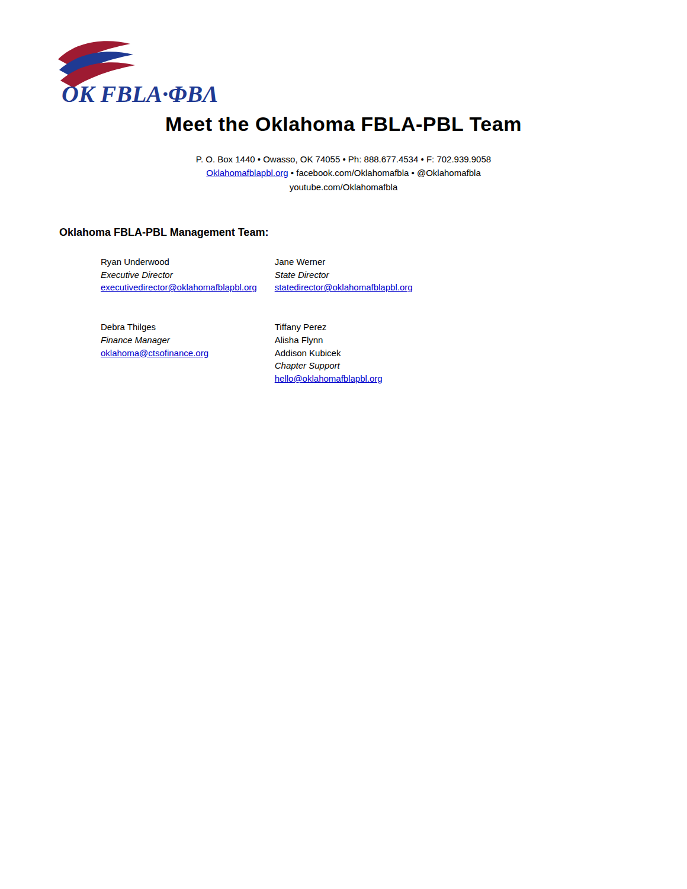OK FBLA·ΦΒΛ
Meet the Oklahoma FBLA-PBL Team
P. O. Box 1440 • Owasso, OK 74055 • Ph: 888.677.4534 • F: 702.939.9058
Oklahomafblapbl.org • facebook.com/Oklahomafbla • @Oklahomafbla
youtube.com/Oklahomafbla
Oklahoma FBLA-PBL Management Team:
| Ryan Underwood Executive Director executivedirector@oklahomafblapbl.org | Jane Werner State Director statedirector@oklahomafblapbl.org |
| Debra Thilges Finance Manager oklahoma@ctsofinance.org | Tiffany Perez Alisha Flynn Addison Kubicek Chapter Support hello@oklahomafblapbl.org |